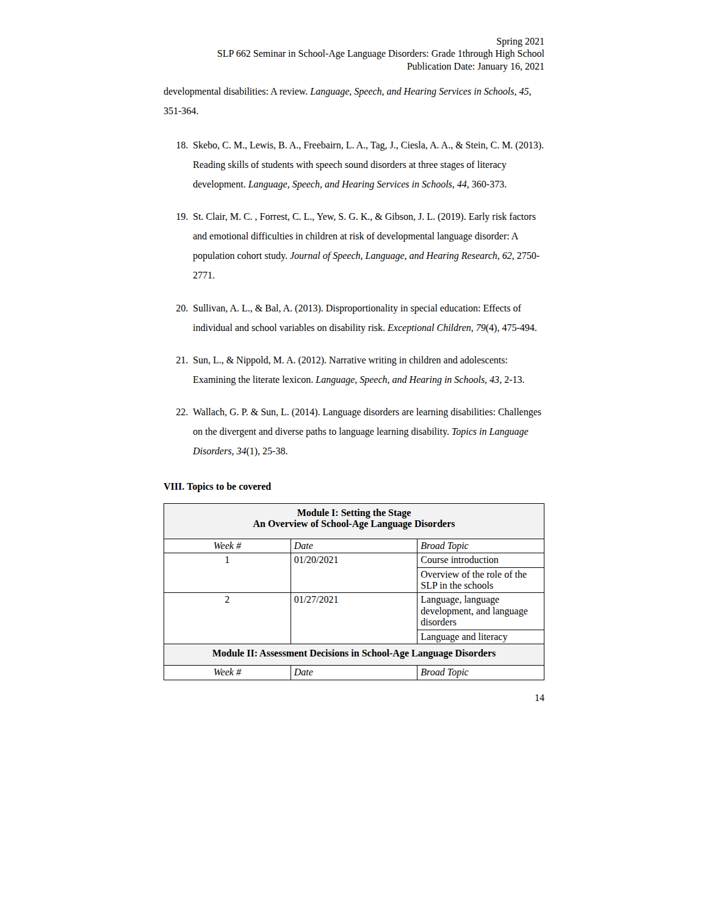Spring 2021
SLP 662 Seminar in School-Age Language Disorders: Grade 1through High School
Publication Date: January 16, 2021
developmental disabilities: A review. Language, Speech, and Hearing Services in Schools, 45, 351-364.
18. Skebo, C. M., Lewis, B. A., Freebairn, L. A., Tag, J., Ciesla, A. A., & Stein, C. M. (2013). Reading skills of students with speech sound disorders at three stages of literacy development. Language, Speech, and Hearing Services in Schools, 44, 360-373.
19. St. Clair, M. C. , Forrest, C. L., Yew, S. G. K., & Gibson, J. L. (2019). Early risk factors and emotional difficulties in children at risk of developmental language disorder: A population cohort study. Journal of Speech, Language, and Hearing Research, 62, 2750-2771.
20. Sullivan, A. L., & Bal, A. (2013). Disproportionality in special education: Effects of individual and school variables on disability risk. Exceptional Children, 79(4), 475-494.
21. Sun, L., & Nippold, M. A. (2012). Narrative writing in children and adolescents: Examining the literate lexicon. Language, Speech, and Hearing in Schools, 43, 2-13.
22. Wallach, G. P. & Sun, L. (2014). Language disorders are learning disabilities: Challenges on the divergent and diverse paths to language learning disability. Topics in Language Disorders, 34(1), 25-38.
VIII. Topics to be covered
| Module I: Setting the Stage An Overview of School-Age Language Disorders |
| Week # | Date | Broad Topic |
| 1 | 01/20/2021 | Course introduction |
| Overview of the role of the SLP in the schools |
| 2 | 01/27/2021 | Language, language development, and language disorders |
| Language and literacy |
| Module II: Assessment Decisions in School-Age Language Disorders |
| Week # | Date | Broad Topic |
14